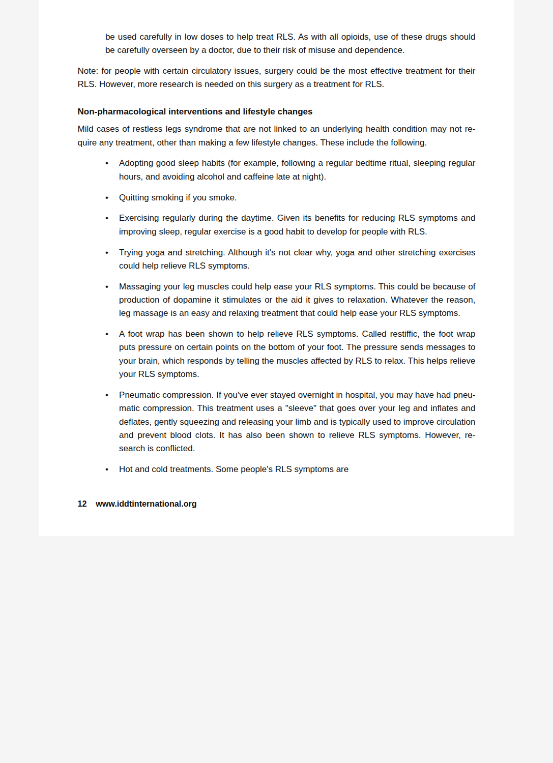be used carefully in low doses to help treat RLS. As with all opioids, use of these drugs should be carefully overseen by a doctor, due to their risk of misuse and dependence.
Note: for people with certain circulatory issues, surgery could be the most effective treatment for their RLS. However, more research is needed on this surgery as a treatment for RLS.
Non-pharmacological interventions and lifestyle changes
Mild cases of restless legs syndrome that are not linked to an underlying health condition may not require any treatment, other than making a few lifestyle changes. These include the following.
Adopting good sleep habits (for example, following a regular bedtime ritual, sleeping regular hours, and avoiding alcohol and caffeine late at night).
Quitting smoking if you smoke.
Exercising regularly during the daytime. Given its benefits for reducing RLS symptoms and improving sleep, regular exercise is a good habit to develop for people with RLS.
Trying yoga and stretching. Although it's not clear why, yoga and other stretching exercises could help relieve RLS symptoms.
Massaging your leg muscles could help ease your RLS symptoms. This could be because of production of dopamine it stimulates or the aid it gives to relaxation. Whatever the reason, leg massage is an easy and relaxing treatment that could help ease your RLS symptoms.
A foot wrap has been shown to help relieve RLS symptoms. Called restiffic, the foot wrap puts pressure on certain points on the bottom of your foot. The pressure sends messages to your brain, which responds by telling the muscles affected by RLS to relax. This helps relieve your RLS symptoms.
Pneumatic compression. If you've ever stayed overnight in hospital, you may have had pneumatic compression. This treatment uses a "sleeve" that goes over your leg and inflates and deflates, gently squeezing and releasing your limb and is typically used to improve circulation and prevent blood clots. It has also been shown to relieve RLS symptoms. However, research is conflicted.
Hot and cold treatments. Some people's RLS symptoms are
12www.iddtinternational.org